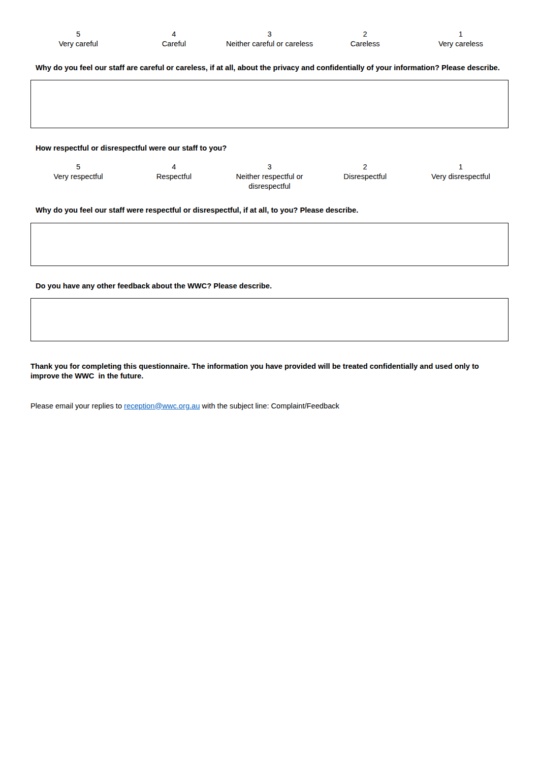| 5 | 4 | 3 | 2 | 1 |
| Very careful | Careful | Neither careful or careless | Careless | Very careless |
Why do you feel our staff are careful or careless, if at all, about the privacy and confidentially of your information? Please describe.
How respectful or disrespectful were our staff to you?
| 5 | 4 | 3 | 2 | 1 |
| Very respectful | Respectful | Neither respectful or disrespectful | Disrespectful | Very disrespectful |
Why do you feel our staff were respectful or disrespectful, if at all, to you? Please describe.
Do you have any other feedback about the WWC? Please describe.
Thank you for completing this questionnaire. The information you have provided will be treated confidentially and used only to improve the WWC in the future.
Please email your replies to reception@wwc.org.au with the subject line: Complaint/Feedback